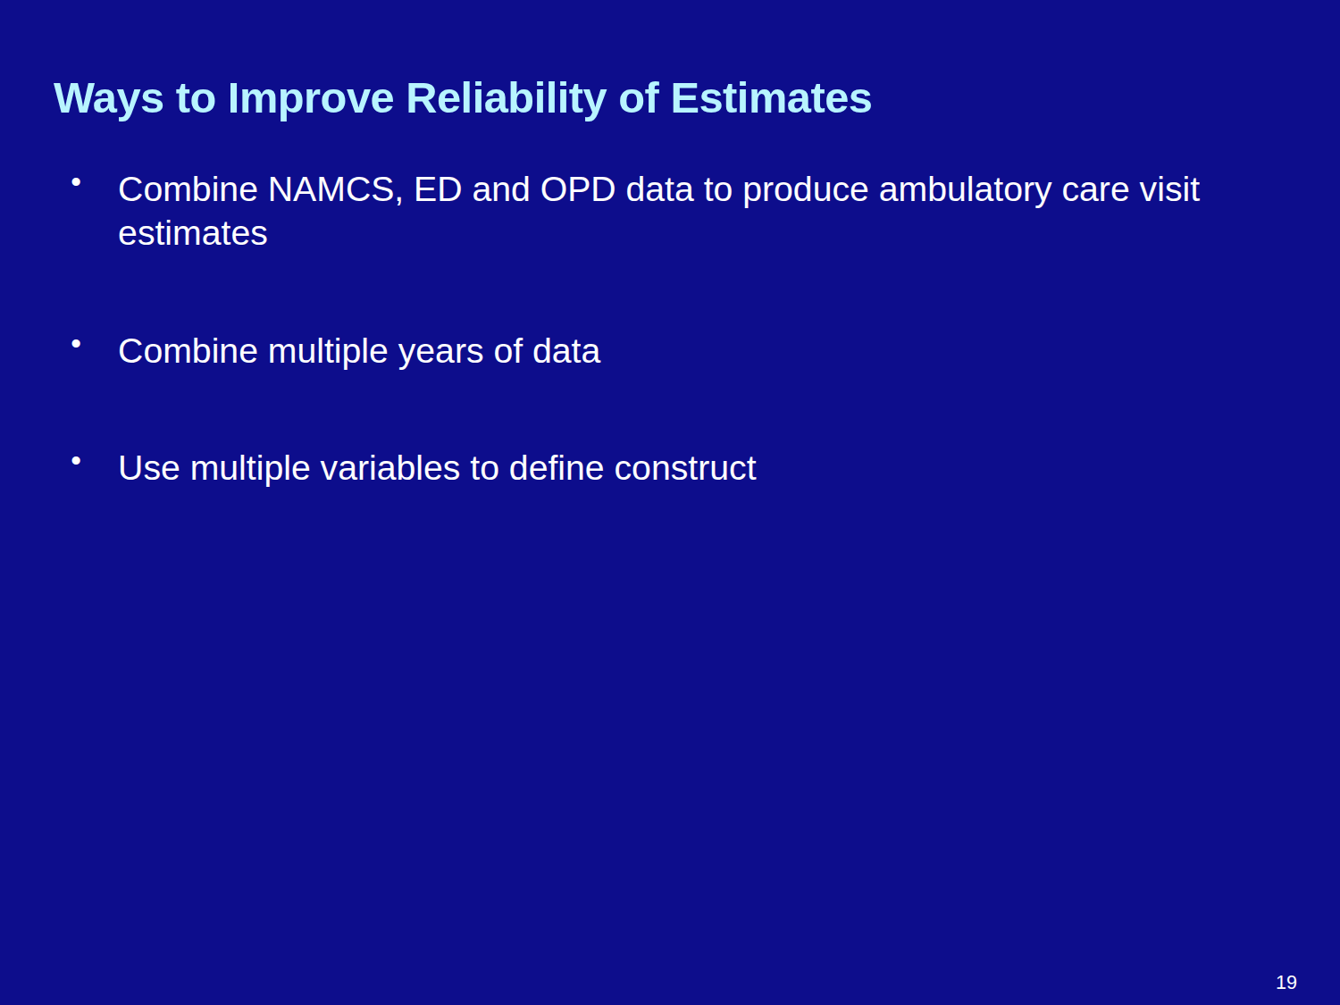Ways to Improve Reliability of Estimates
Combine NAMCS, ED and OPD data to produce ambulatory care visit estimates
Combine multiple years of data
Use multiple variables to define construct
19